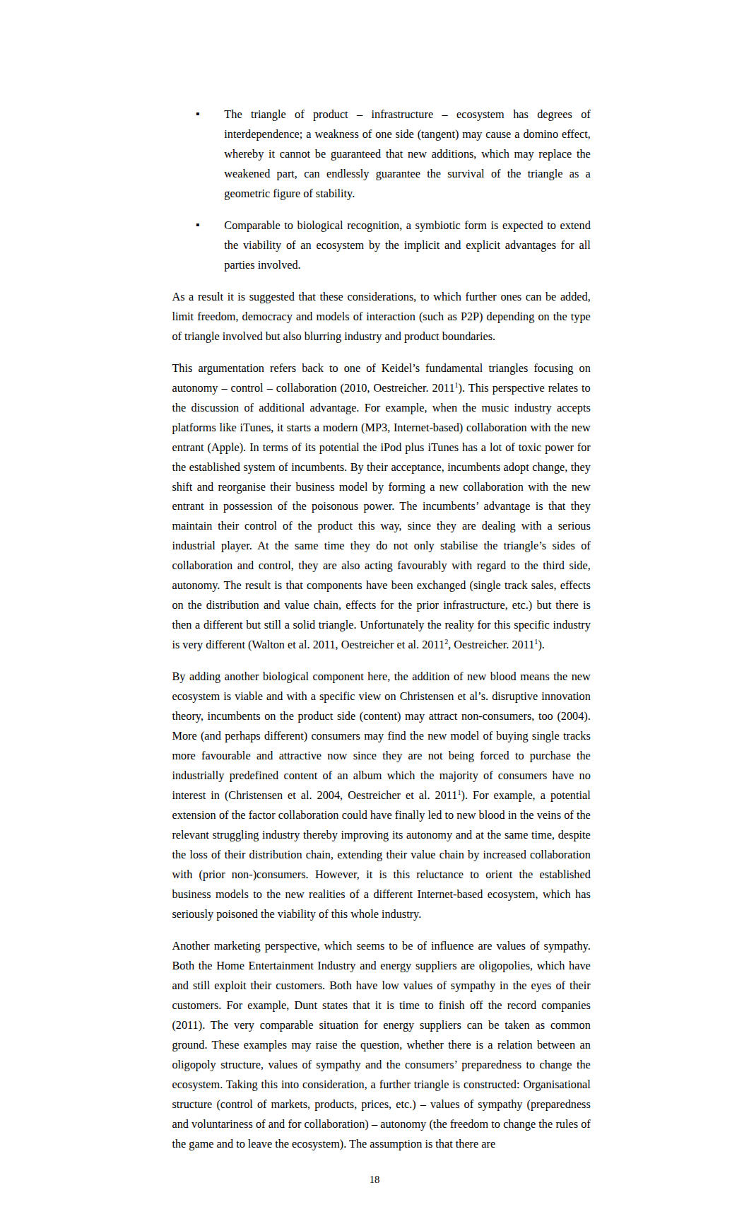The triangle of product – infrastructure – ecosystem has degrees of interdependence; a weakness of one side (tangent) may cause a domino effect, whereby it cannot be guaranteed that new additions, which may replace the weakened part, can endlessly guarantee the survival of the triangle as a geometric figure of stability.
Comparable to biological recognition, a symbiotic form is expected to extend the viability of an ecosystem by the implicit and explicit advantages for all parties involved.
As a result it is suggested that these considerations, to which further ones can be added, limit freedom, democracy and models of interaction (such as P2P) depending on the type of triangle involved but also blurring industry and product boundaries.
This argumentation refers back to one of Keidel’s fundamental triangles focusing on autonomy – control – collaboration (2010, Oestreicher. 20111). This perspective relates to the discussion of additional advantage. For example, when the music industry accepts platforms like iTunes, it starts a modern (MP3, Internet-based) collaboration with the new entrant (Apple). In terms of its potential the iPod plus iTunes has a lot of toxic power for the established system of incumbents. By their acceptance, incumbents adopt change, they shift and reorganise their business model by forming a new collaboration with the new entrant in possession of the poisonous power. The incumbents’ advantage is that they maintain their control of the product this way, since they are dealing with a serious industrial player. At the same time they do not only stabilise the triangle’s sides of collaboration and control, they are also acting favourably with regard to the third side, autonomy. The result is that components have been exchanged (single track sales, effects on the distribution and value chain, effects for the prior infrastructure, etc.) but there is then a different but still a solid triangle. Unfortunately the reality for this specific industry is very different (Walton et al. 2011, Oestreicher et al. 20112, Oestreicher. 20111).
By adding another biological component here, the addition of new blood means the new ecosystem is viable and with a specific view on Christensen et al’s. disruptive innovation theory, incumbents on the product side (content) may attract non-consumers, too (2004). More (and perhaps different) consumers may find the new model of buying single tracks more favourable and attractive now since they are not being forced to purchase the industrially predefined content of an album which the majority of consumers have no interest in (Christensen et al. 2004, Oestreicher et al. 20111). For example, a potential extension of the factor collaboration could have finally led to new blood in the veins of the relevant struggling industry thereby improving its autonomy and at the same time, despite the loss of their distribution chain, extending their value chain by increased collaboration with (prior non-)consumers. However, it is this reluctance to orient the established business models to the new realities of a different Internet-based ecosystem, which has seriously poisoned the viability of this whole industry.
Another marketing perspective, which seems to be of influence are values of sympathy. Both the Home Entertainment Industry and energy suppliers are oligopolies, which have and still exploit their customers. Both have low values of sympathy in the eyes of their customers. For example, Dunt states that it is time to finish off the record companies (2011). The very comparable situation for energy suppliers can be taken as common ground. These examples may raise the question, whether there is a relation between an oligopoly structure, values of sympathy and the consumers’ preparedness to change the ecosystem. Taking this into consideration, a further triangle is constructed: Organisational structure (control of markets, products, prices, etc.) – values of sympathy (preparedness and voluntariness of and for collaboration) – autonomy (the freedom to change the rules of the game and to leave the ecosystem). The assumption is that there are
18